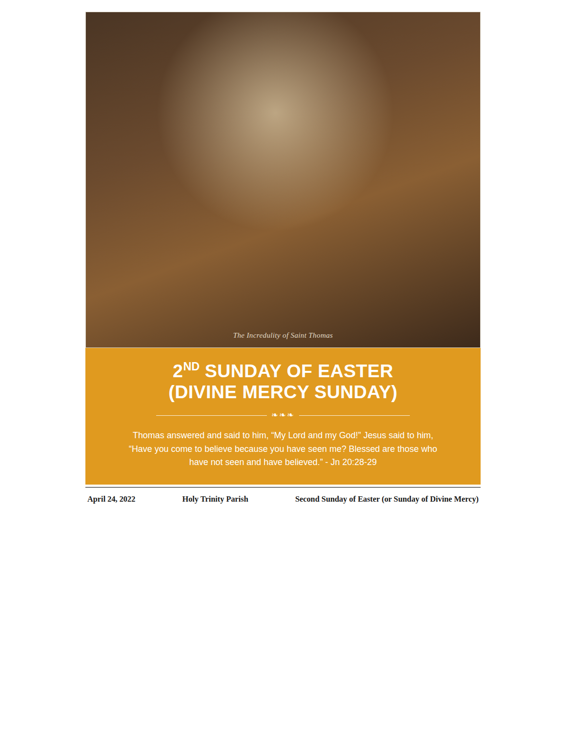2nd Sunday of Easter (Divine Mercy Sunday)
❧❧❧
Thomas answered and said to him, “My Lord and my God!” Jesus said to him, “Have you come to believe because you have seen me? Blessed are those who have not seen and have believed.” - Jn 20:28-29
April 24, 2022 Holy Trinity Parish Second Sunday of Easter (or Sunday of Divine Mercy)